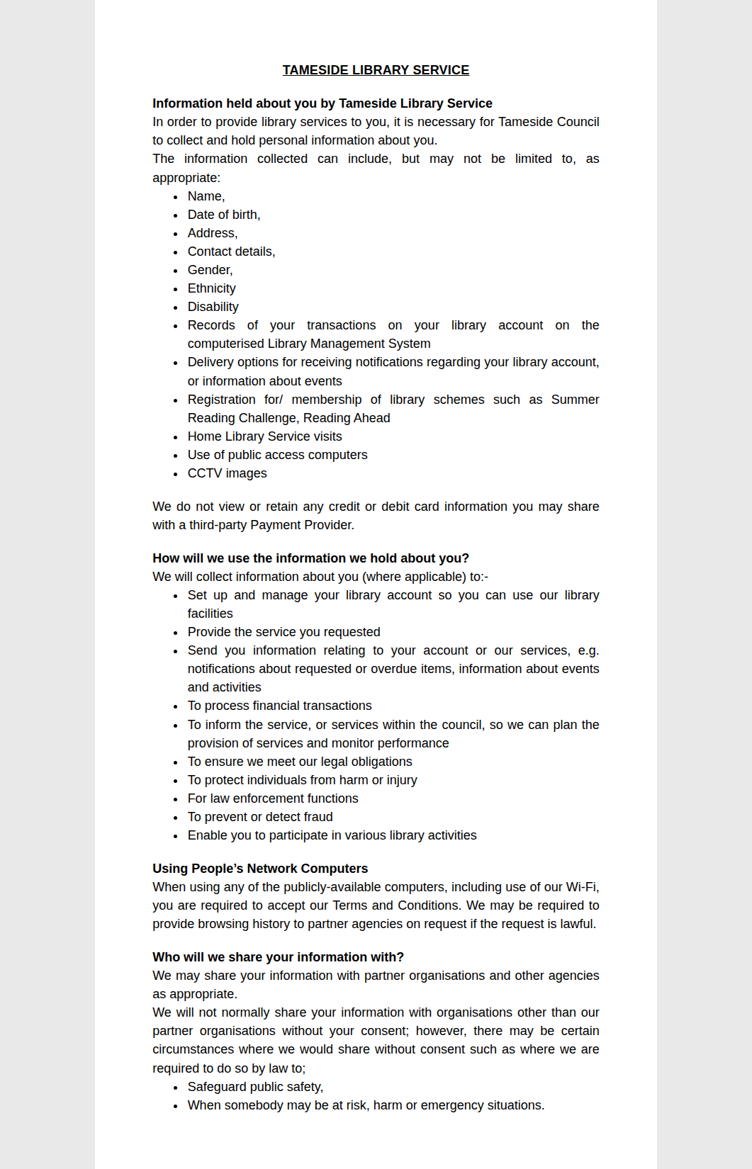TAMESIDE LIBRARY SERVICE
Information held about you by Tameside Library Service
In order to provide library services to you, it is necessary for Tameside Council to collect and hold personal information about you.
The information collected can include, but may not be limited to, as appropriate:
Name,
Date of birth,
Address,
Contact details,
Gender,
Ethnicity
Disability
Records of your transactions on your library account on the computerised Library Management System
Delivery options for receiving notifications regarding your library account, or information about events
Registration for/ membership of library schemes such as Summer Reading Challenge, Reading Ahead
Home Library Service visits
Use of public access computers
CCTV images
We do not view or retain any credit or debit card information you may share with a third-party Payment Provider.
How will we use the information we hold about you?
We will collect information about you (where applicable) to:-
Set up and manage your library account so you can use our library facilities
Provide the service you requested
Send you information relating to your account or our services, e.g. notifications about requested or overdue items, information about events and activities
To process financial transactions
To inform the service, or services within the council, so we can plan the provision of services and monitor performance
To ensure we meet our legal obligations
To protect individuals from harm or injury
For law enforcement functions
To prevent or detect fraud
Enable you to participate in various library activities
Using People’s Network Computers
When using any of the publicly-available computers, including use of our Wi-Fi, you are required to accept our Terms and Conditions. We may be required to provide browsing history to partner agencies on request if the request is lawful.
Who will we share your information with?
We may share your information with partner organisations and other agencies as appropriate.
We will not normally share your information with organisations other than our partner organisations without your consent; however, there may be certain circumstances where we would share without consent such as where we are required to do so by law to;
Safeguard public safety,
When somebody may be at risk, harm or emergency situations.